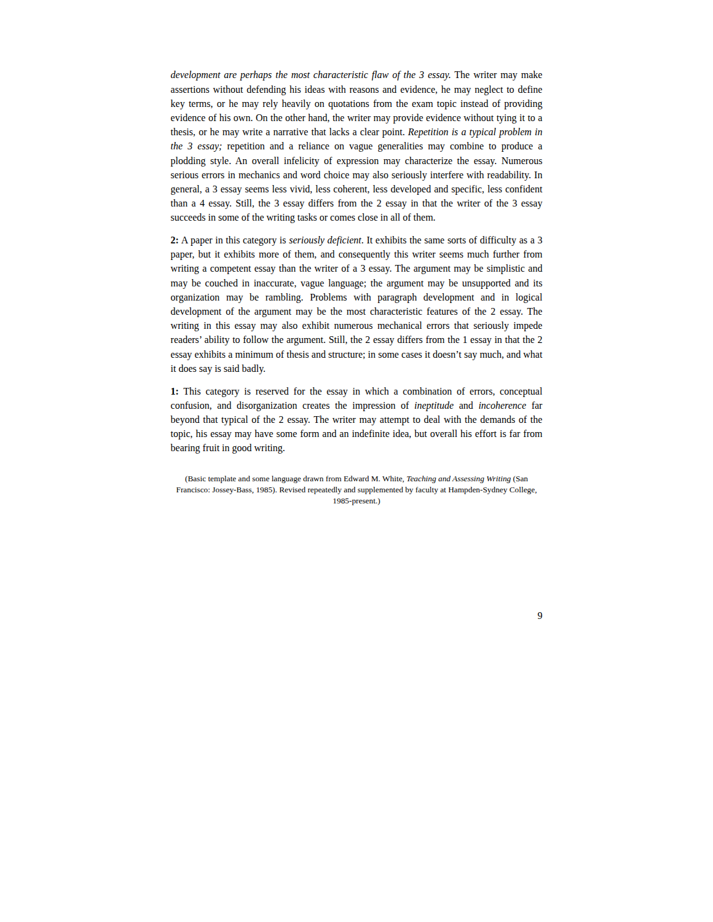development are perhaps the most characteristic flaw of the 3 essay. The writer may make assertions without defending his ideas with reasons and evidence, he may neglect to define key terms, or he may rely heavily on quotations from the exam topic instead of providing evidence of his own. On the other hand, the writer may provide evidence without tying it to a thesis, or he may write a narrative that lacks a clear point. Repetition is a typical problem in the 3 essay; repetition and a reliance on vague generalities may combine to produce a plodding style. An overall infelicity of expression may characterize the essay. Numerous serious errors in mechanics and word choice may also seriously interfere with readability. In general, a 3 essay seems less vivid, less coherent, less developed and specific, less confident than a 4 essay. Still, the 3 essay differs from the 2 essay in that the writer of the 3 essay succeeds in some of the writing tasks or comes close in all of them.
2: A paper in this category is seriously deficient. It exhibits the same sorts of difficulty as a 3 paper, but it exhibits more of them, and consequently this writer seems much further from writing a competent essay than the writer of a 3 essay. The argument may be simplistic and may be couched in inaccurate, vague language; the argument may be unsupported and its organization may be rambling. Problems with paragraph development and in logical development of the argument may be the most characteristic features of the 2 essay. The writing in this essay may also exhibit numerous mechanical errors that seriously impede readers’ ability to follow the argument. Still, the 2 essay differs from the 1 essay in that the 2 essay exhibits a minimum of thesis and structure; in some cases it doesn’t say much, and what it does say is said badly.
1: This category is reserved for the essay in which a combination of errors, conceptual confusion, and disorganization creates the impression of ineptitude and incoherence far beyond that typical of the 2 essay. The writer may attempt to deal with the demands of the topic, his essay may have some form and an indefinite idea, but overall his effort is far from bearing fruit in good writing.
(Basic template and some language drawn from Edward M. White, Teaching and Assessing Writing (San Francisco: Jossey-Bass, 1985). Revised repeatedly and supplemented by faculty at Hampden-Sydney College, 1985-present.)
9